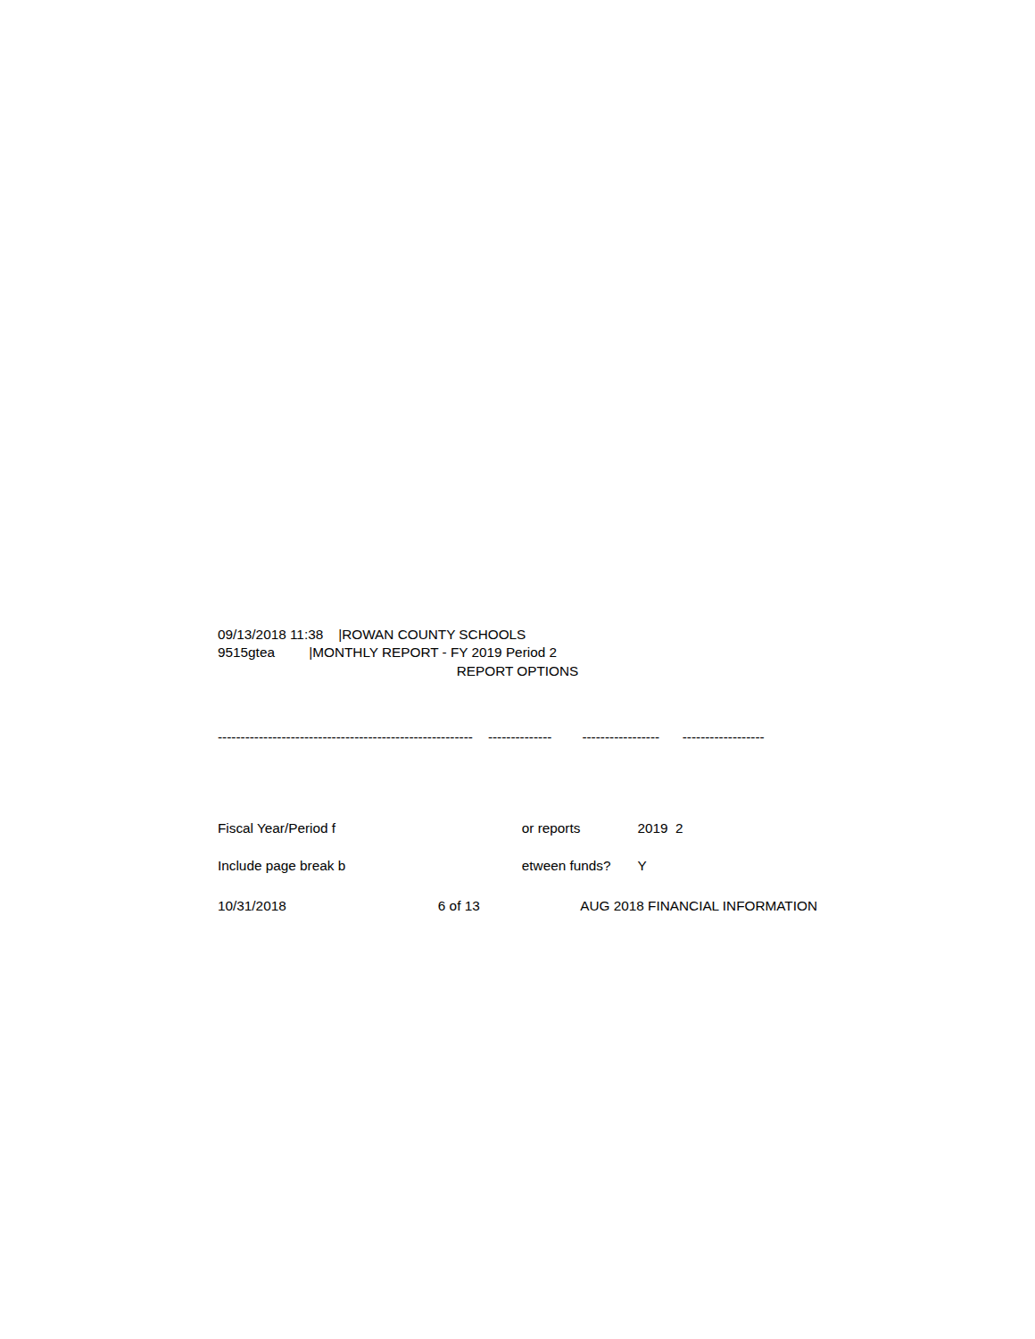09/13/2018 11:38 |ROWAN COUNTY SCHOOLS
9515gtea |MONTHLY REPORT - FY 2019 Period 2
REPORT OPTIONS
-------------------------------------------------------- -------------- ----------------- ------------------
| Fiscal Year/Period f | or reports | 2019 2 |
| Include page break b | etween funds? | Y |
10/31/2018 6 of 13 AUG 2018 FINANCIAL INFORMATION